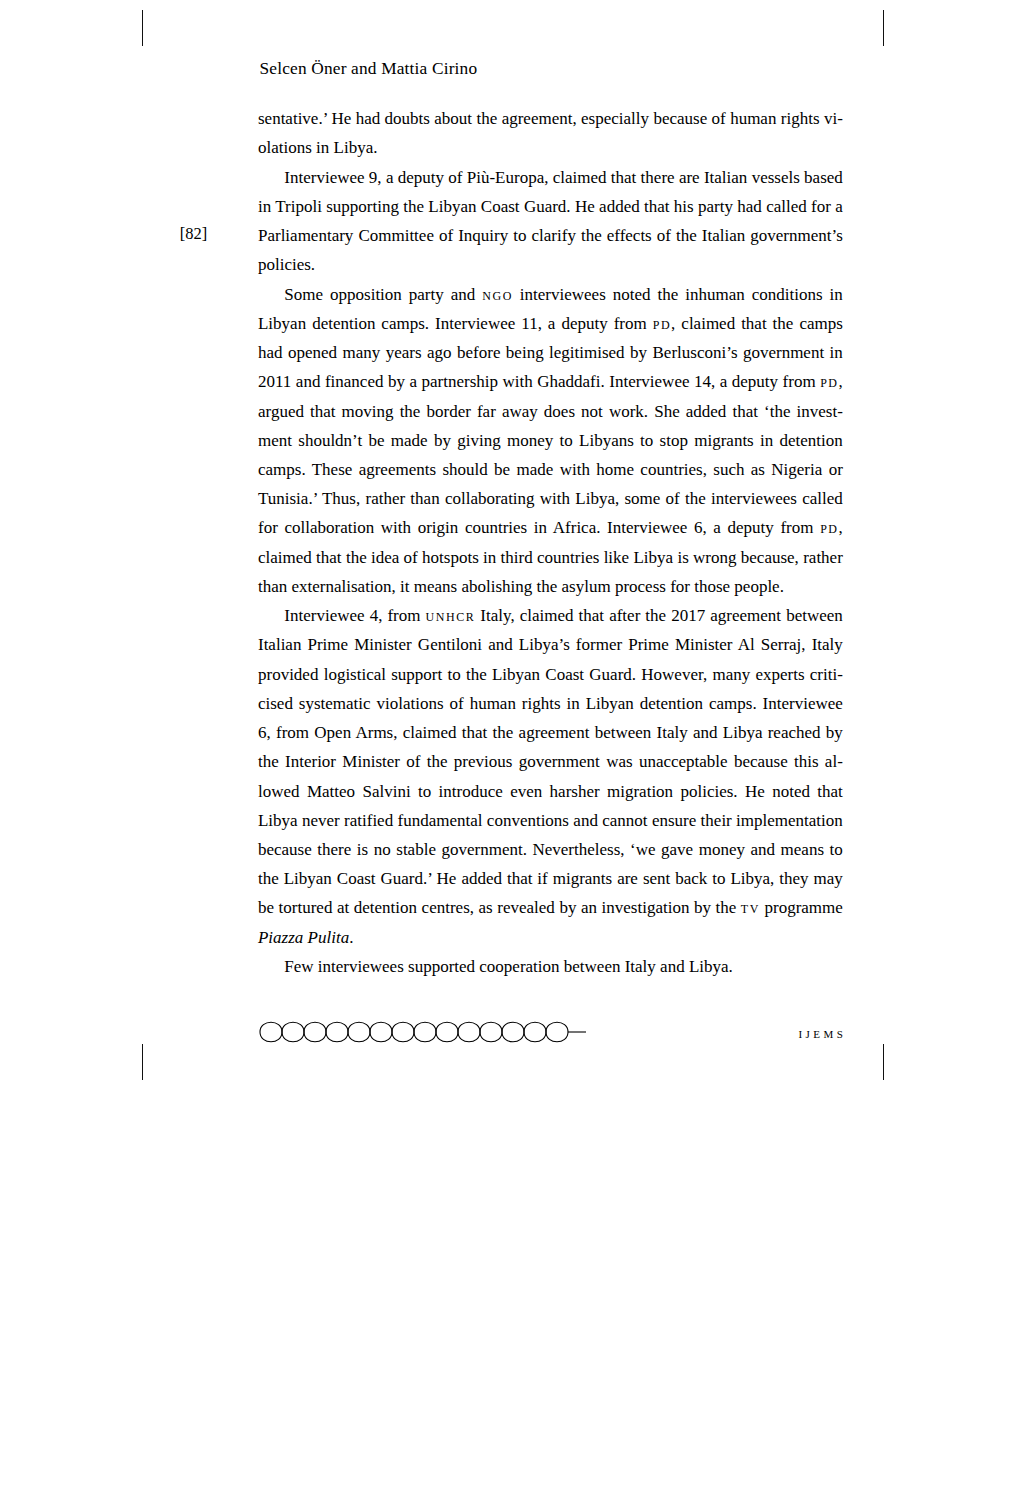Selcen Öner and Mattia Cirino
[82]
sentative.’ He had doubts about the agreement, especially because of human rights violations in Libya.
Interviewee 9, a deputy of Più-Europa, claimed that there are Italian vessels based in Tripoli supporting the Libyan Coast Guard. He added that his party had called for a Parliamentary Committee of Inquiry to clarify the effects of the Italian government’s policies.
Some opposition party and ngo interviewees noted the inhuman conditions in Libyan detention camps. Interviewee 11, a deputy from pd, claimed that the camps had opened many years ago before being legitimised by Berlusconi’s government in 2011 and financed by a partnership with Ghaddafi. Interviewee 14, a deputy from pd, argued that moving the border far away does not work. She added that ‘the investment shouldn’t be made by giving money to Libyans to stop migrants in detention camps. These agreements should be made with home countries, such as Nigeria or Tunisia.’ Thus, rather than collaborating with Libya, some of the interviewees called for collaboration with origin countries in Africa. Interviewee 6, a deputy from pd, claimed that the idea of hotspots in third countries like Libya is wrong because, rather than externalisation, it means abolishing the asylum process for those people.
Interviewee 4, from unhcr Italy, claimed that after the 2017 agreement between Italian Prime Minister Gentiloni and Libya’s former Prime Minister Al Serraj, Italy provided logistical support to the Libyan Coast Guard. However, many experts criticised systematic violations of human rights in Libyan detention camps. Interviewee 6, from Open Arms, claimed that the agreement between Italy and Libya reached by the Interior Minister of the previous government was unacceptable because this allowed Matteo Salvini to introduce even harsher migration policies. He noted that Libya never ratified fundamental conventions and cannot ensure their implementation because there is no stable government. Nevertheless, ‘we gave money and means to the Libyan Coast Guard.’ He added that if migrants are sent back to Libya, they may be tortured at detention centres, as revealed by an investigation by the tv programme Piazza Pulita.
Few interviewees supported cooperation between Italy and Libya.
ijems